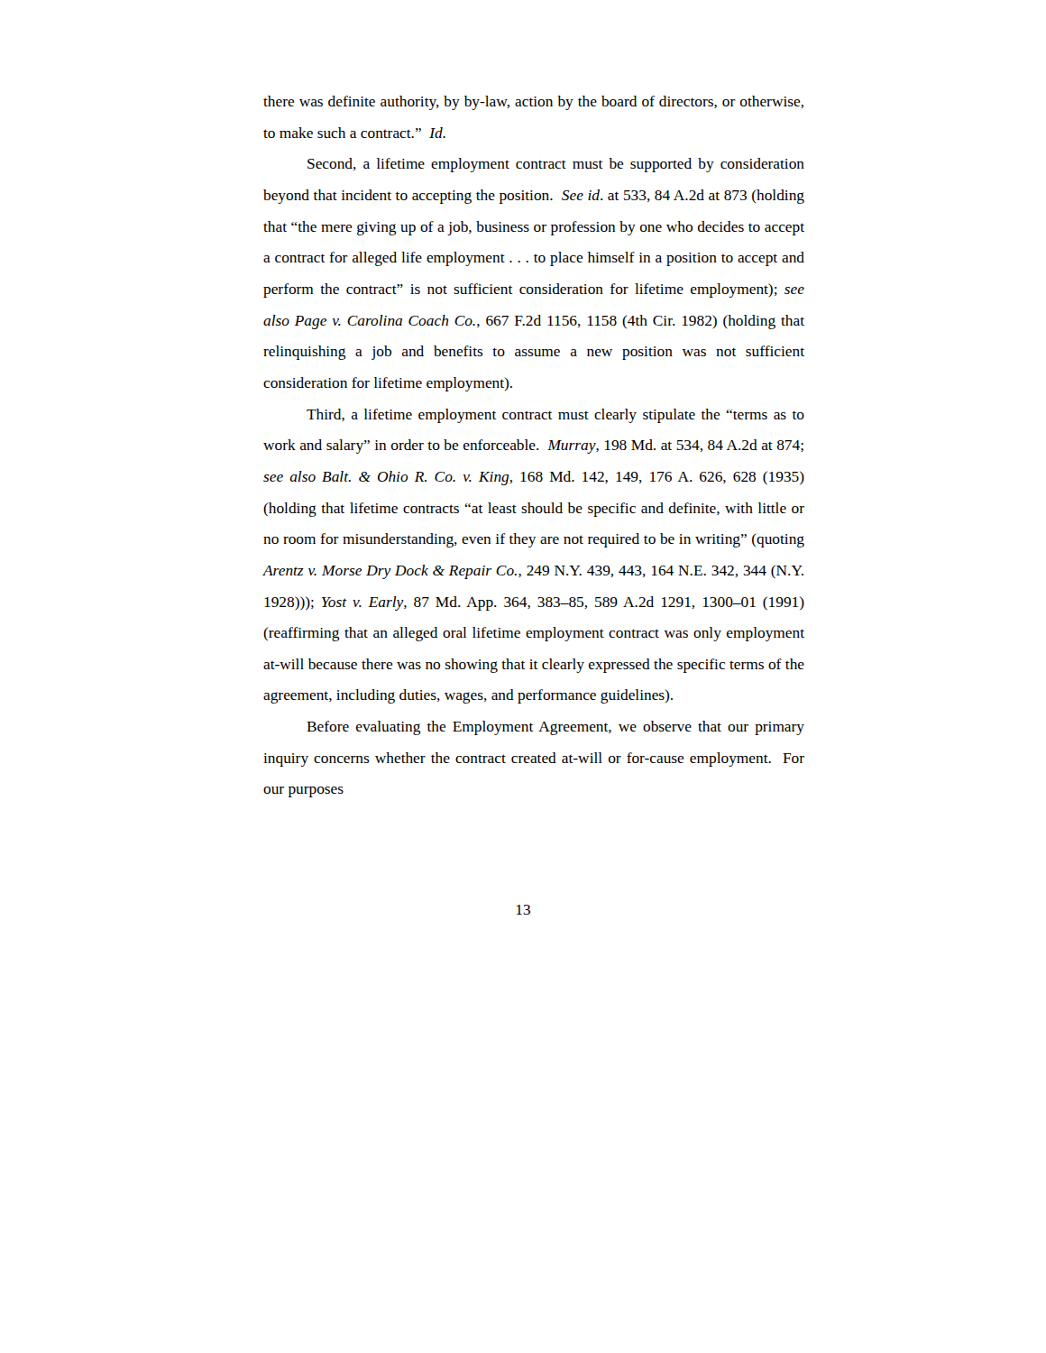there was definite authority, by by-law, action by the board of directors, or otherwise, to make such a contract.” Id.
Second, a lifetime employment contract must be supported by consideration beyond that incident to accepting the position. See id. at 533, 84 A.2d at 873 (holding that “the mere giving up of a job, business or profession by one who decides to accept a contract for alleged life employment . . . to place himself in a position to accept and perform the contract” is not sufficient consideration for lifetime employment); see also Page v. Carolina Coach Co., 667 F.2d 1156, 1158 (4th Cir. 1982) (holding that relinquishing a job and benefits to assume a new position was not sufficient consideration for lifetime employment).
Third, a lifetime employment contract must clearly stipulate the “terms as to work and salary” in order to be enforceable. Murray, 198 Md. at 534, 84 A.2d at 874; see also Balt. & Ohio R. Co. v. King, 168 Md. 142, 149, 176 A. 626, 628 (1935) (holding that lifetime contracts “at least should be specific and definite, with little or no room for misunderstanding, even if they are not required to be in writing” (quoting Arentz v. Morse Dry Dock & Repair Co., 249 N.Y. 439, 443, 164 N.E. 342, 344 (N.Y. 1928))); Yost v. Early, 87 Md. App. 364, 383–85, 589 A.2d 1291, 1300–01 (1991) (reaffirming that an alleged oral lifetime employment contract was only employment at-will because there was no showing that it clearly expressed the specific terms of the agreement, including duties, wages, and performance guidelines).
Before evaluating the Employment Agreement, we observe that our primary inquiry concerns whether the contract created at-will or for-cause employment. For our purposes
13